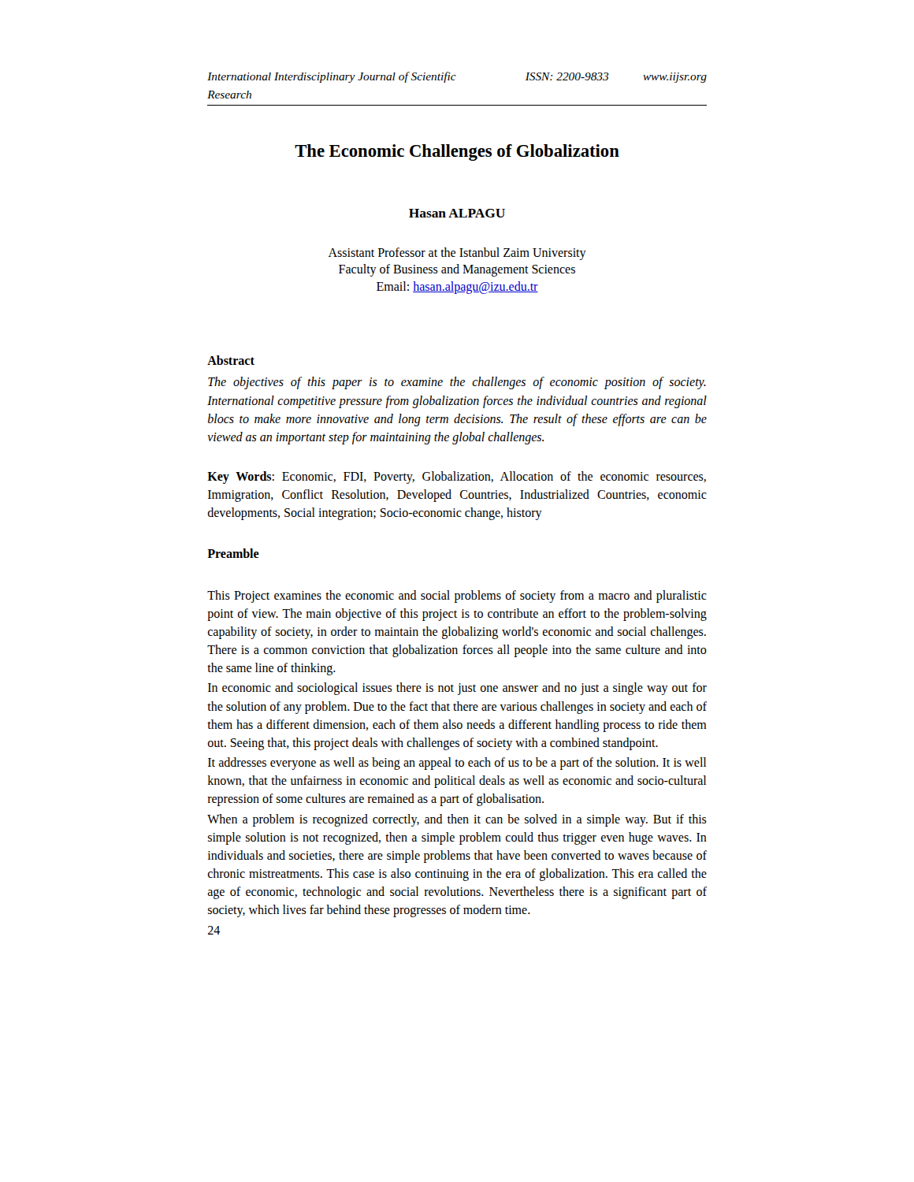International Interdisciplinary Journal of Scientific Research ISSN: 2200-9833 www.iijsr.org
The Economic Challenges of Globalization
Hasan ALPAGU
Assistant Professor at the Istanbul Zaim University
Faculty of Business and Management Sciences
Email: hasan.alpagu@izu.edu.tr
Abstract
The objectives of this paper is to examine the challenges of economic position of society. International competitive pressure from globalization forces the individual countries and regional blocs to make more innovative and long term decisions. The result of these efforts are can be viewed as an important step for maintaining the global challenges.
Key Words: Economic, FDI, Poverty, Globalization, Allocation of the economic resources, Immigration, Conflict Resolution, Developed Countries, Industrialized Countries, economic developments, Social integration; Socio-economic change, history
Preamble
This Project examines the economic and social problems of society from a macro and pluralistic point of view. The main objective of this project is to contribute an effort to the problem-solving capability of society, in order to maintain the globalizing world's economic and social challenges. There is a common conviction that globalization forces all people into the same culture and into the same line of thinking.
In economic and sociological issues there is not just one answer and no just a single way out for the solution of any problem. Due to the fact that there are various challenges in society and each of them has a different dimension, each of them also needs a different handling process to ride them out. Seeing that, this project deals with challenges of society with a combined standpoint.
It addresses everyone as well as being an appeal to each of us to be a part of the solution. It is well known, that the unfairness in economic and political deals as well as economic and socio-cultural repression of some cultures are remained as a part of globalisation.
When a problem is recognized correctly, and then it can be solved in a simple way. But if this simple solution is not recognized, then a simple problem could thus trigger even huge waves. In individuals and societies, there are simple problems that have been converted to waves because of chronic mistreatments. This case is also continuing in the era of globalization. This era called the age of economic, technologic and social revolutions. Nevertheless there is a significant part of society, which lives far behind these progresses of modern time.
24